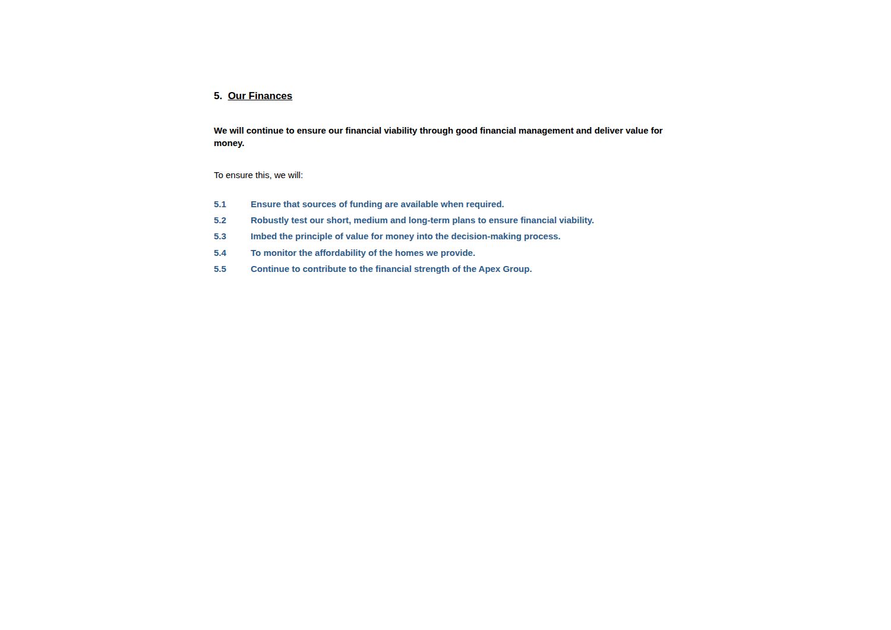5. Our Finances
We will continue to ensure our financial viability through good financial management and deliver value for money.
To ensure this, we will:
5.1 Ensure that sources of funding are available when required.
5.2 Robustly test our short, medium and long-term plans to ensure financial viability.
5.3 Imbed the principle of value for money into the decision-making process.
5.4 To monitor the affordability of the homes we provide.
5.5 Continue to contribute to the financial strength of the Apex Group.